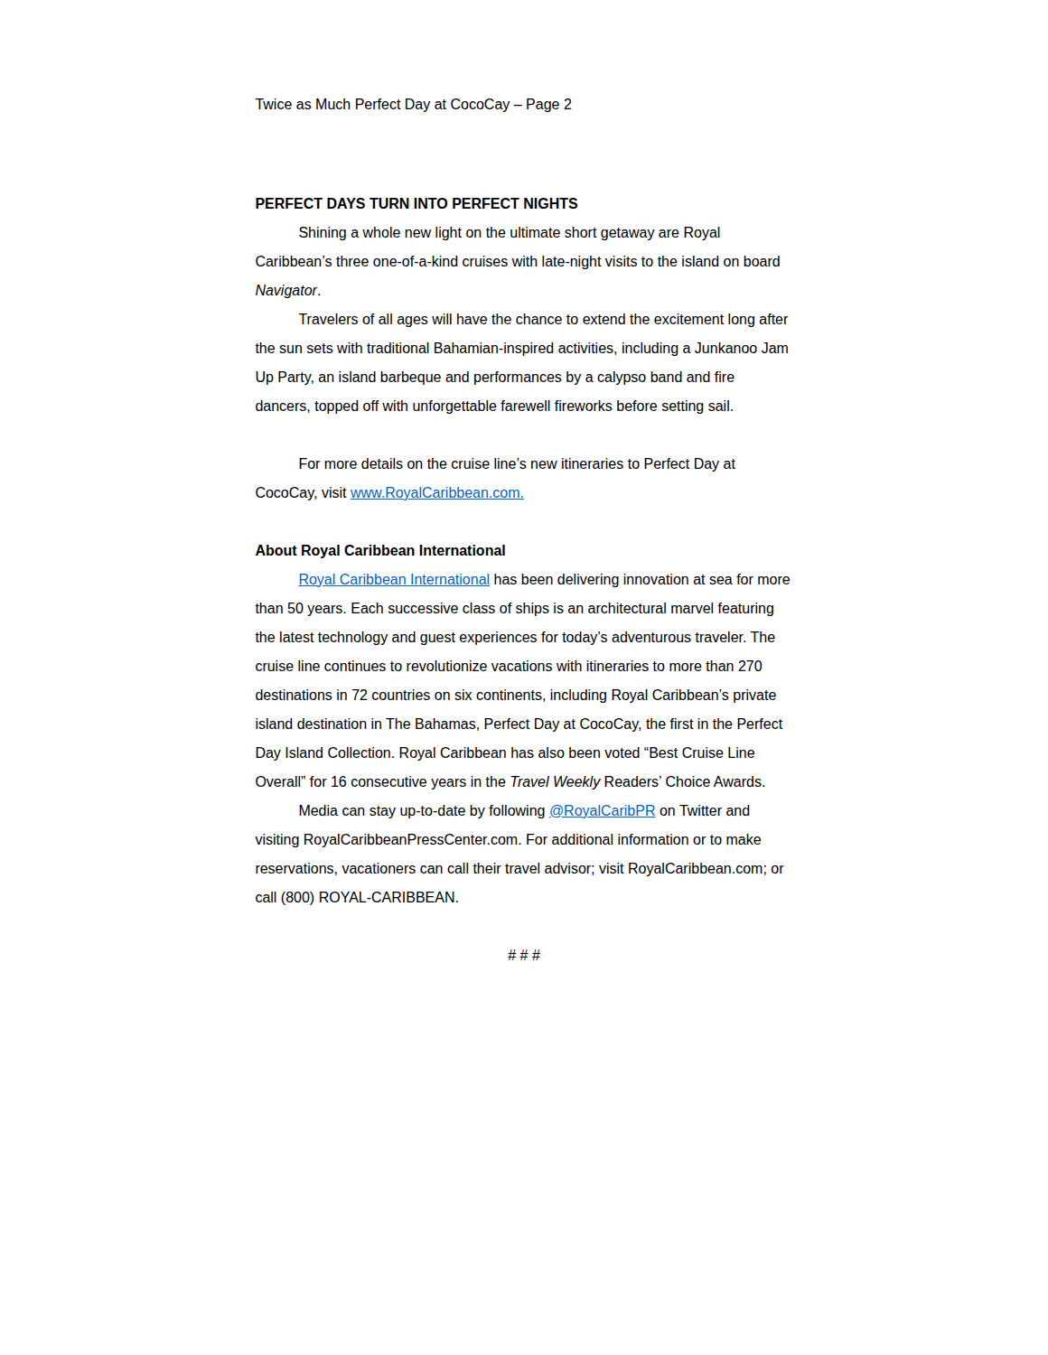Twice as Much Perfect Day at CocoCay – Page 2
PERFECT DAYS TURN INTO PERFECT NIGHTS
Shining a whole new light on the ultimate short getaway are Royal Caribbean’s three one-of-a-kind cruises with late-night visits to the island on board Navigator.
Travelers of all ages will have the chance to extend the excitement long after the sun sets with traditional Bahamian-inspired activities, including a Junkanoo Jam Up Party, an island barbeque and performances by a calypso band and fire dancers, topped off with unforgettable farewell fireworks before setting sail.
For more details on the cruise line’s new itineraries to Perfect Day at CocoCay, visit www.RoyalCaribbean.com.
About Royal Caribbean International
Royal Caribbean International has been delivering innovation at sea for more than 50 years. Each successive class of ships is an architectural marvel featuring the latest technology and guest experiences for today’s adventurous traveler. The cruise line continues to revolutionize vacations with itineraries to more than 270 destinations in 72 countries on six continents, including Royal Caribbean’s private island destination in The Bahamas, Perfect Day at CocoCay, the first in the Perfect Day Island Collection. Royal Caribbean has also been voted “Best Cruise Line Overall” for 16 consecutive years in the Travel Weekly Readers’ Choice Awards.
Media can stay up-to-date by following @RoyalCaribPR on Twitter and visiting RoyalCaribbeanPressCenter.com. For additional information or to make reservations, vacationers can call their travel advisor; visit RoyalCaribbean.com; or call (800) ROYAL-CARIBBEAN.
# # #